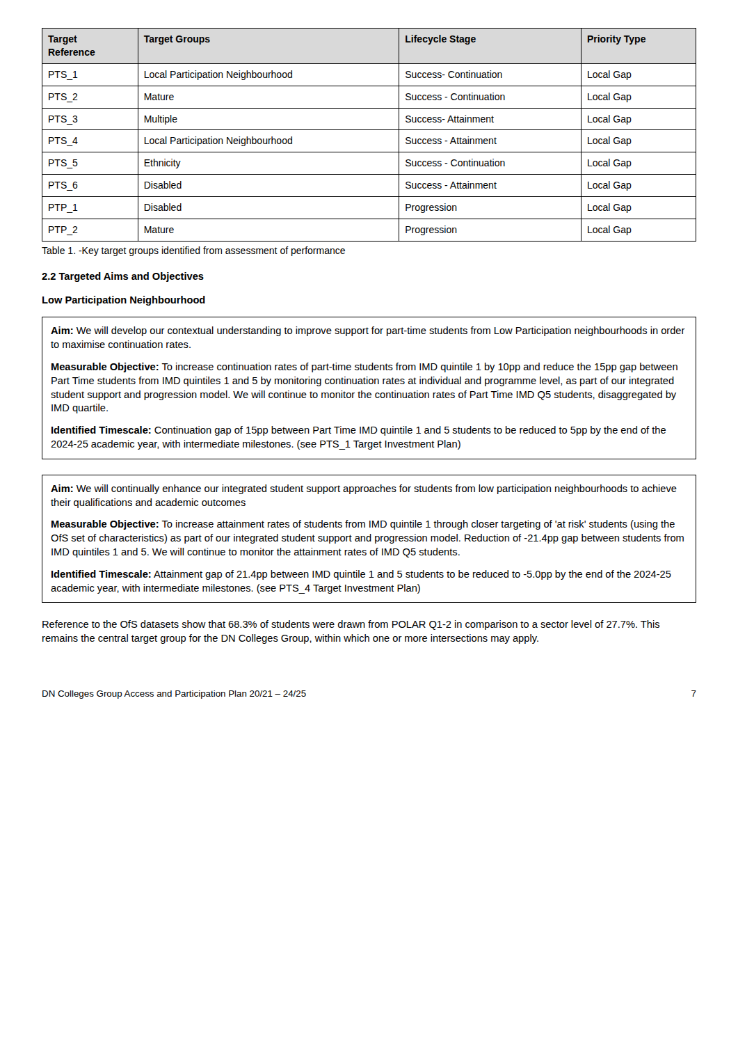| Target Reference | Target Groups | Lifecycle Stage | Priority Type |
| --- | --- | --- | --- |
| PTS_1 | Local Participation Neighbourhood | Success- Continuation | Local Gap |
| PTS_2 | Mature | Success - Continuation | Local Gap |
| PTS_3 | Multiple | Success- Attainment | Local Gap |
| PTS_4 | Local Participation Neighbourhood | Success - Attainment | Local Gap |
| PTS_5 | Ethnicity | Success - Continuation | Local Gap |
| PTS_6 | Disabled | Success - Attainment | Local Gap |
| PTP_1 | Disabled | Progression | Local Gap |
| PTP_2 | Mature | Progression | Local Gap |
Table 1. -Key target groups identified from assessment of performance
2.2 Targeted Aims and Objectives
Low Participation Neighbourhood
Aim: We will develop our contextual understanding to improve support for part-time students from Low Participation neighbourhoods in order to maximise continuation rates.
Measurable Objective: To increase continuation rates of part-time students from IMD quintile 1 by 10pp and reduce the 15pp gap between Part Time students from IMD quintiles 1 and 5 by monitoring continuation rates at individual and programme level, as part of our integrated student support and progression model. We will continue to monitor the continuation rates of Part Time IMD Q5 students, disaggregated by IMD quartile.
Identified Timescale: Continuation gap of 15pp between Part Time IMD quintile 1 and 5 students to be reduced to 5pp by the end of the 2024-25 academic year, with intermediate milestones. (see PTS_1 Target Investment Plan)
Aim: We will continually enhance our integrated student support approaches for students from low participation neighbourhoods to achieve their qualifications and academic outcomes
Measurable Objective: To increase attainment rates of students from IMD quintile 1 through closer targeting of 'at risk' students (using the OfS set of characteristics) as part of our integrated student support and progression model. Reduction of -21.4pp gap between students from IMD quintiles 1 and 5. We will continue to monitor the attainment rates of IMD Q5 students.
Identified Timescale: Attainment gap of 21.4pp between IMD quintile 1 and 5 students to be reduced to -5.0pp by the end of the 2024-25 academic year, with intermediate milestones. (see PTS_4 Target Investment Plan)
Reference to the OfS datasets show that 68.3% of students were drawn from POLAR Q1-2 in comparison to a sector level of 27.7%. This remains the central target group for the DN Colleges Group, within which one or more intersections may apply.
DN Colleges Group Access and Participation Plan 20/21 – 24/25 7